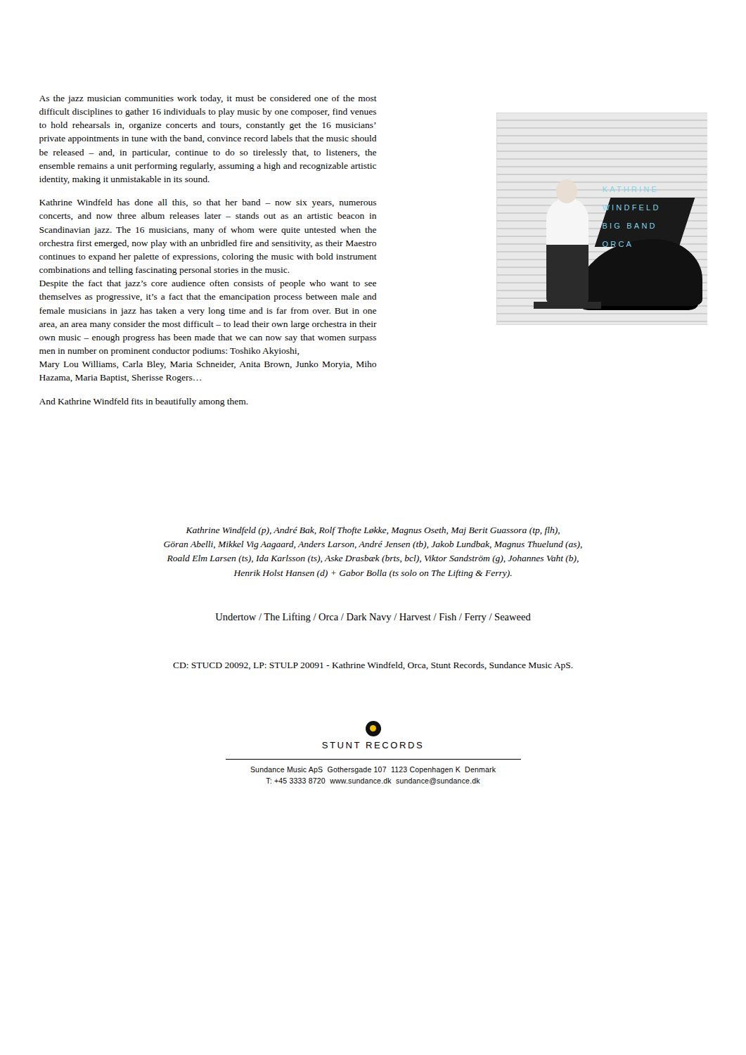Kathrine
Windfeld
Big Band
Orca
As the jazz musician communities work today, it must be considered one of the most difficult disciplines to gather 16 individuals to play music by one composer, find venues to hold rehearsals in, organize concerts and tours, constantly get the 16 musicians’ private appointments in tune with the band, convince record labels that the music should be released – and, in particular, continue to do so tirelessly that, to listeners, the ensemble remains a unit performing regularly, assuming a high and recognizable artistic identity, making it unmistakable in its sound.
Kathrine Windfeld has done all this, so that her band – now six years, numerous concerts, and now three album releases later – stands out as an artistic beacon in Scandinavian jazz. The 16 musicians, many of whom were quite untested when the orchestra first emerged, now play with an unbridled fire and sensitivity, as their Maestro continues to expand her palette of expressions, coloring the music with bold instrument combinations and telling fascinating personal stories in the music.
Despite the fact that jazz’s core audience often consists of people who want to see themselves as progressive, it’s a fact that the emancipation process between male and female musicians in jazz has taken a very long time and is far from over. But in one area, an area many consider the most difficult – to lead their own large orchestra in their own music – enough progress has been made that we can now say that women surpass men in number on prominent conductor podiums: Toshiko Akyioshi,
Mary Lou Williams, Carla Bley, Maria Schneider, Anita Brown, Junko Moryia, Miho Hazama, Maria Baptist, Sherisse Rogers…
And Kathrine Windfeld fits in beautifully among them.
Kathrine Windfeld (p), André Bak, Rolf Thofte Løkke, Magnus Oseth, Maj Berit Guassora (tp, flh),
Göran Abelli, Mikkel Vig Aagaard, Anders Larson, André Jensen (tb), Jakob Lundbak, Magnus Thuelund (as),
Roald Elm Larsen (ts), Ida Karlsson (ts), Aske Drasbæk (brts, bcl), Viktor Sandström (g), Johannes Vaht (b),
Henrik Holst Hansen (d) + Gabor Bolla (ts solo on The Lifting & Ferry).
Undertow / The Lifting / Orca / Dark Navy / Harvest / Fish / Ferry / Seaweed
CD: STUCD 20092, LP: STULP 20091 - Kathrine Windfeld, Orca, Stunt Records, Sundance Music ApS.
STUNT RECORDS
Sundance Music ApS Gothersgade 107 1123 Copenhagen K Denmark
T: +45 3333 8720 www.sundance.dk sundance@sundance.dk